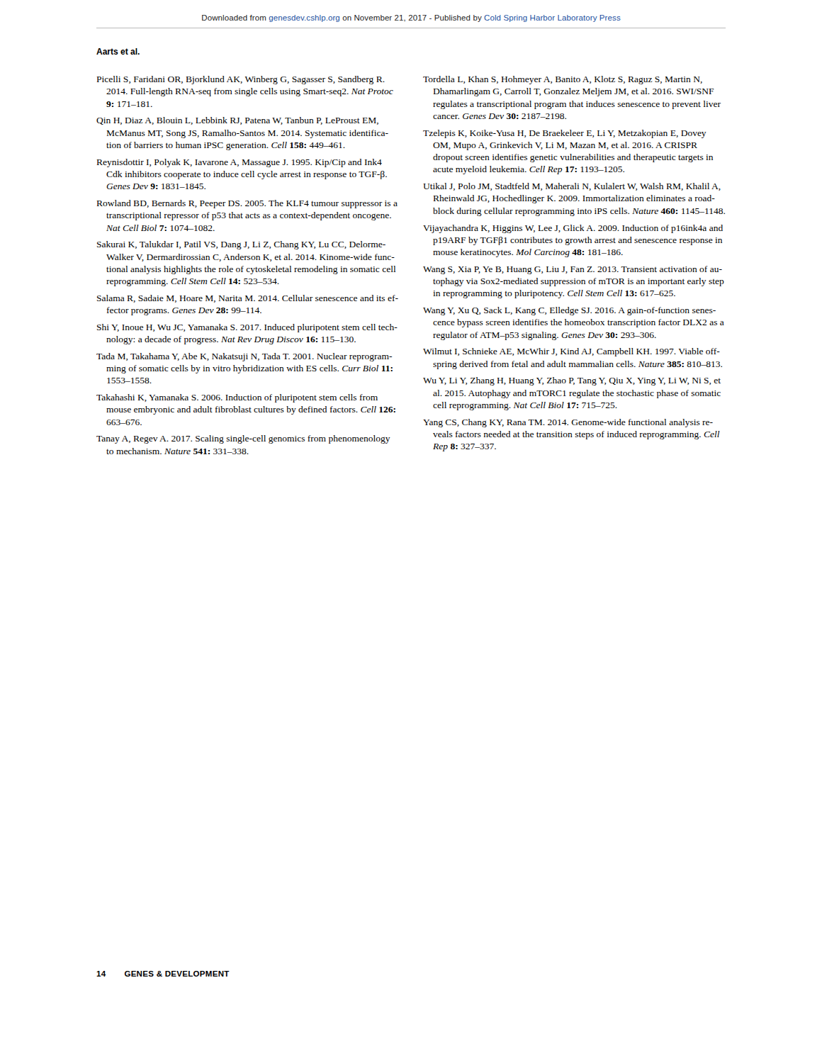Downloaded from genesdev.cshlp.org on November 21, 2017 - Published by Cold Spring Harbor Laboratory Press
Aarts et al.
Picelli S, Faridani OR, Bjorklund AK, Winberg G, Sagasser S, Sandberg R. 2014. Full-length RNA-seq from single cells using Smart-seq2. Nat Protoc 9: 171–181.
Qin H, Diaz A, Blouin L, Lebbink RJ, Patena W, Tanbun P, LeProust EM, McManus MT, Song JS, Ramalho-Santos M. 2014. Systematic identification of barriers to human iPSC generation. Cell 158: 449–461.
Reynisdottir I, Polyak K, Iavarone A, Massague J. 1995. Kip/Cip and Ink4 Cdk inhibitors cooperate to induce cell cycle arrest in response to TGF-β. Genes Dev 9: 1831–1845.
Rowland BD, Bernards R, Peeper DS. 2005. The KLF4 tumour suppressor is a transcriptional repressor of p53 that acts as a context-dependent oncogene. Nat Cell Biol 7: 1074–1082.
Sakurai K, Talukdar I, Patil VS, Dang J, Li Z, Chang KY, Lu CC, Delorme-Walker V, Dermardirossian C, Anderson K, et al. 2014. Kinome-wide functional analysis highlights the role of cytoskeletal remodeling in somatic cell reprogramming. Cell Stem Cell 14: 523–534.
Salama R, Sadaie M, Hoare M, Narita M. 2014. Cellular senescence and its effector programs. Genes Dev 28: 99–114.
Shi Y, Inoue H, Wu JC, Yamanaka S. 2017. Induced pluripotent stem cell technology: a decade of progress. Nat Rev Drug Discov 16: 115–130.
Tada M, Takahama Y, Abe K, Nakatsuji N, Tada T. 2001. Nuclear reprogramming of somatic cells by in vitro hybridization with ES cells. Curr Biol 11: 1553–1558.
Takahashi K, Yamanaka S. 2006. Induction of pluripotent stem cells from mouse embryonic and adult fibroblast cultures by defined factors. Cell 126: 663–676.
Tanay A, Regev A. 2017. Scaling single-cell genomics from phenomenology to mechanism. Nature 541: 331–338.
Tordella L, Khan S, Hohmeyer A, Banito A, Klotz S, Raguz S, Martin N, Dhamarlingam G, Carroll T, Gonzalez Meljem JM, et al. 2016. SWI/SNF regulates a transcriptional program that induces senescence to prevent liver cancer. Genes Dev 30: 2187–2198.
Tzelepis K, Koike-Yusa H, De Braekeleer E, Li Y, Metzakopian E, Dovey OM, Mupo A, Grinkevich V, Li M, Mazan M, et al. 2016. A CRISPR dropout screen identifies genetic vulnerabilities and therapeutic targets in acute myeloid leukemia. Cell Rep 17: 1193–1205.
Utikal J, Polo JM, Stadtfeld M, Maherali N, Kulalert W, Walsh RM, Khalil A, Rheinwald JG, Hochedlinger K. 2009. Immortalization eliminates a roadblock during cellular reprogramming into iPS cells. Nature 460: 1145–1148.
Vijayachandra K, Higgins W, Lee J, Glick A. 2009. Induction of p16ink4a and p19ARF by TGFβ1 contributes to growth arrest and senescence response in mouse keratinocytes. Mol Carcinog 48: 181–186.
Wang S, Xia P, Ye B, Huang G, Liu J, Fan Z. 2013. Transient activation of autophagy via Sox2-mediated suppression of mTOR is an important early step in reprogramming to pluripotency. Cell Stem Cell 13: 617–625.
Wang Y, Xu Q, Sack L, Kang C, Elledge SJ. 2016. A gain-of-function senescence bypass screen identifies the homeobox transcription factor DLX2 as a regulator of ATM–p53 signaling. Genes Dev 30: 293–306.
Wilmut I, Schnieke AE, McWhir J, Kind AJ, Campbell KH. 1997. Viable offspring derived from fetal and adult mammalian cells. Nature 385: 810–813.
Wu Y, Li Y, Zhang H, Huang Y, Zhao P, Tang Y, Qiu X, Ying Y, Li W, Ni S, et al. 2015. Autophagy and mTORC1 regulate the stochastic phase of somatic cell reprogramming. Nat Cell Biol 17: 715–725.
Yang CS, Chang KY, Rana TM. 2014. Genome-wide functional analysis reveals factors needed at the transition steps of induced reprogramming. Cell Rep 8: 327–337.
14 GENES & DEVELOPMENT